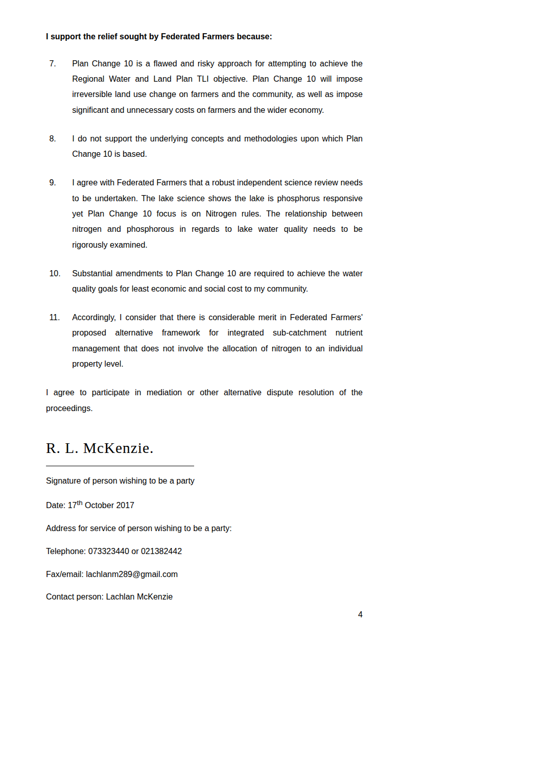I support the relief sought by Federated Farmers because:
Plan Change 10 is a flawed and risky approach for attempting to achieve the Regional Water and Land Plan TLI objective. Plan Change 10 will impose irreversible land use change on farmers and the community, as well as impose significant and unnecessary costs on farmers and the wider economy.
I do not support the underlying concepts and methodologies upon which Plan Change 10 is based.
I agree with Federated Farmers that a robust independent science review needs to be undertaken. The lake science shows the lake is phosphorus responsive yet Plan Change 10 focus is on Nitrogen rules. The relationship between nitrogen and phosphorous in regards to lake water quality needs to be rigorously examined.
Substantial amendments to Plan Change 10 are required to achieve the water quality goals for least economic and social cost to my community.
Accordingly, I consider that there is considerable merit in Federated Farmers' proposed alternative framework for integrated sub-catchment nutrient management that does not involve the allocation of nitrogen to an individual property level.
I agree to participate in mediation or other alternative dispute resolution of the proceedings.
R. L. McKenzie.
Signature of person wishing to be a party
Date: 17th October 2017
Address for service of person wishing to be a party:
Telephone: 073323440 or 021382442
Fax/email: lachlanm289@gmail.com
Contact person: Lachlan McKenzie
4